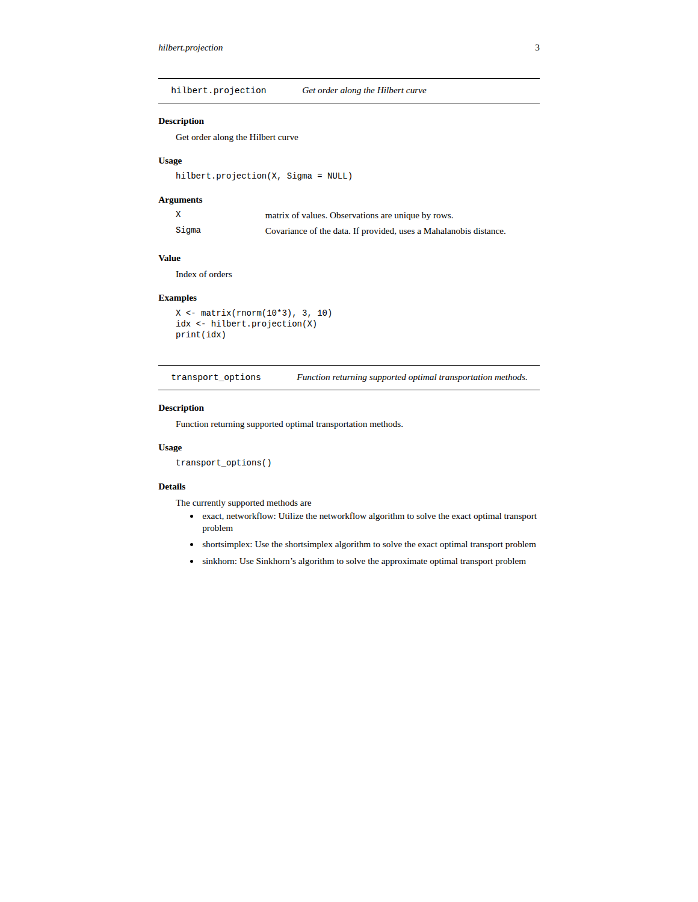hilbert.projection 3
hilbert.projection Get order along the Hilbert curve
Description
Get order along the Hilbert curve
Usage
hilbert.projection(X, Sigma = NULL)
Arguments
| X | matrix of values. Observations are unique by rows. |
| Sigma | Covariance of the data. If provided, uses a Mahalanobis distance. |
Value
Index of orders
Examples
X <- matrix(rnorm(10*3), 3, 10)
idx <- hilbert.projection(X)
print(idx)
transport_options Function returning supported optimal transportation methods.
Description
Function returning supported optimal transportation methods.
Usage
transport_options()
Details
The currently supported methods are
exact, networkflow: Utilize the networkflow algorithm to solve the exact optimal transport problem
shortsimplex: Use the shortsimplex algorithm to solve the exact optimal transport problem
sinkhorn: Use Sinkhorn’s algorithm to solve the approximate optimal transport problem